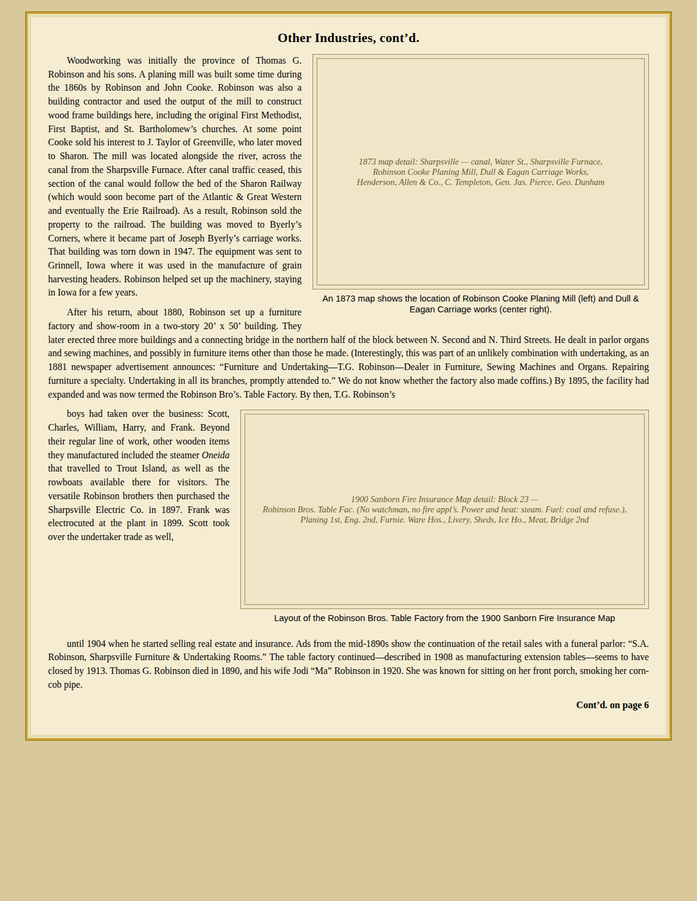Other Industries, cont’d.
1873 map detail: Sharpsville — canal, Water St., Sharpsville Furnace,
Robinson Cooke Planing Mill, Dull & Eagan Carriage Works,
Henderson, Allen & Co., C. Templeton, Gen. Jas. Pierce, Geo. Dunham
An 1873 map shows the location of Robinson Cooke Planing Mill (left) and Dull & Eagan Carriage works (center right).
Woodworking was initially the province of Thomas G. Robinson and his sons. A planing mill was built some time during the 1860s by Robinson and John Cooke. Robinson was also a building contractor and used the output of the mill to construct wood frame buildings here, including the original First Methodist, First Baptist, and St. Bartholomew’s churches. At some point Cooke sold his interest to J. Taylor of Greenville, who later moved to Sharon. The mill was located alongside the river, across the canal from the Sharpsville Furnace. After canal traffic ceased, this section of the canal would follow the bed of the Sharon Railway (which would soon become part of the Atlantic & Great Western and eventually the Erie Railroad). As a result, Robinson sold the property to the railroad. The building was moved to Byerly’s Corners, where it became part of Joseph Byerly’s carriage works. That building was torn down in 1947. The equipment was sent to Grinnell, Iowa where it was used in the manufacture of grain harvesting headers. Robinson helped set up the machinery, staying in Iowa for a few years.
After his return, about 1880, Robinson set up a furniture factory and show-room in a two-story 20’ x 50’ building. They later erected three more buildings and a connecting bridge in the northern half of the block between N. Second and N. Third Streets. He dealt in parlor organs and sewing machines, and possibly in furniture items other than those he made. (Interestingly, this was part of an unlikely combination with undertaking, as an 1881 newspaper advertisement announces: “Furniture and Undertaking—T.G. Robinson—Dealer in Furniture, Sewing Machines and Organs. Repairing furniture a specialty. Undertaking in all its branches, promptly attended to.” We do not know whether the factory also made coffins.) By 1895, the facility had expanded and was now termed the Robinson Bro’s. Table Factory. By then, T.G. Robinson’s
1900 Sanborn Fire Insurance Map detail: Block 23 —
Robinson Bros. Table Fac. (No watchman, no fire appl’s. Power and heat: steam. Fuel: coal and refuse.),
Planing 1st, Eng. 2nd, Furnie. Ware Hos., Livery, Sheds, Ice Ho., Meat, Bridge 2nd
Layout of the Robinson Bros. Table Factory from the 1900 Sanborn Fire Insurance Map
boys had taken over the business: Scott, Charles, William, Harry, and Frank. Beyond their regular line of work, other wooden items they manufactured included the steamer Oneida that travelled to Trout Island, as well as the rowboats available there for visitors. The versatile Robinson brothers then purchased the Sharpsville Electric Co. in 1897. Frank was electrocuted at the plant in 1899. Scott took over the undertaker trade as well,
until 1904 when he started selling real estate and insurance. Ads from the mid-1890s show the continuation of the retail sales with a funeral parlor: “S.A. Robinson, Sharpsville Furniture & Undertaking Rooms.” The table factory continued—described in 1908 as manufacturing extension tables—seems to have closed by 1913. Thomas G. Robinson died in 1890, and his wife Jodi “Ma” Robinson in 1920. She was known for sitting on her front porch, smoking her corn-cob pipe.
Cont’d. on page 6